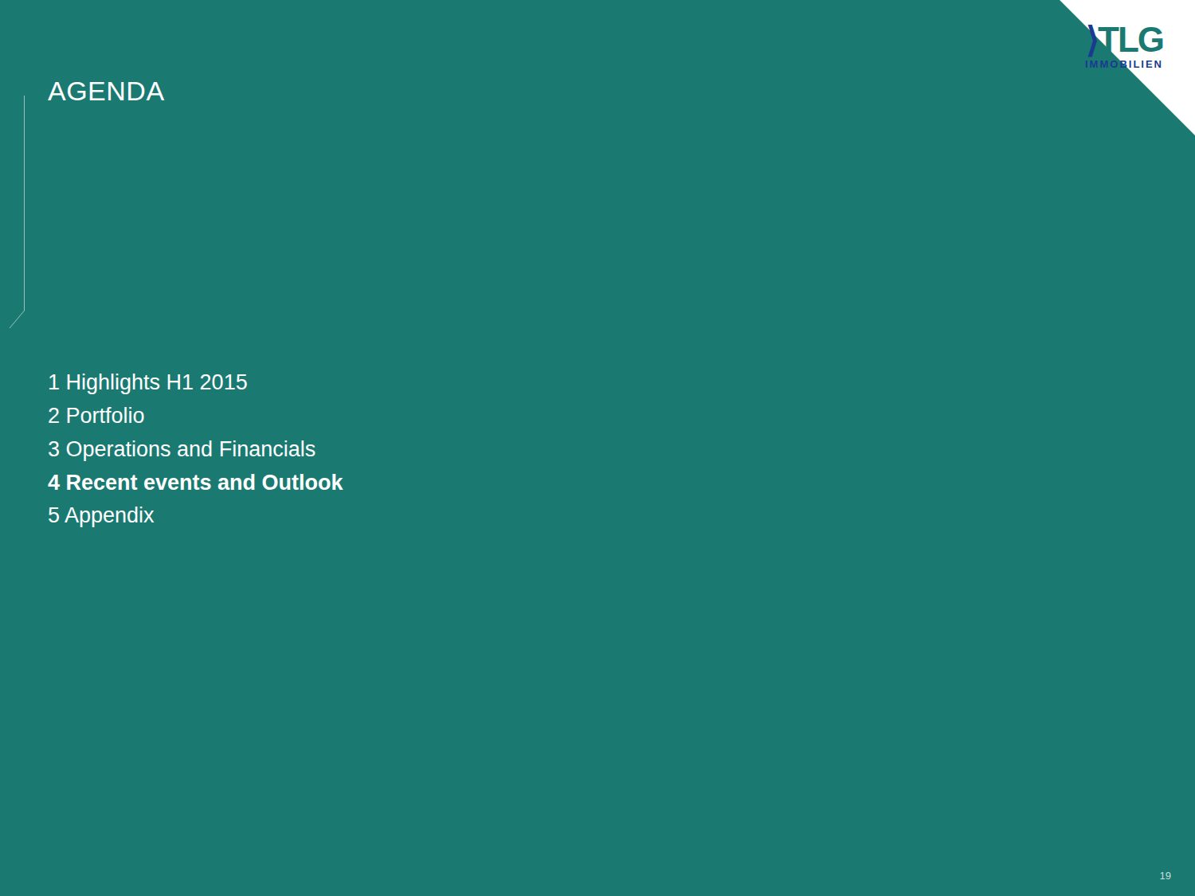⟩TLG
IMMOBILIEN
AGENDA
1 Highlights H1 2015
2 Portfolio
3 Operations and Financials
4 Recent events and Outlook
5 Appendix
19